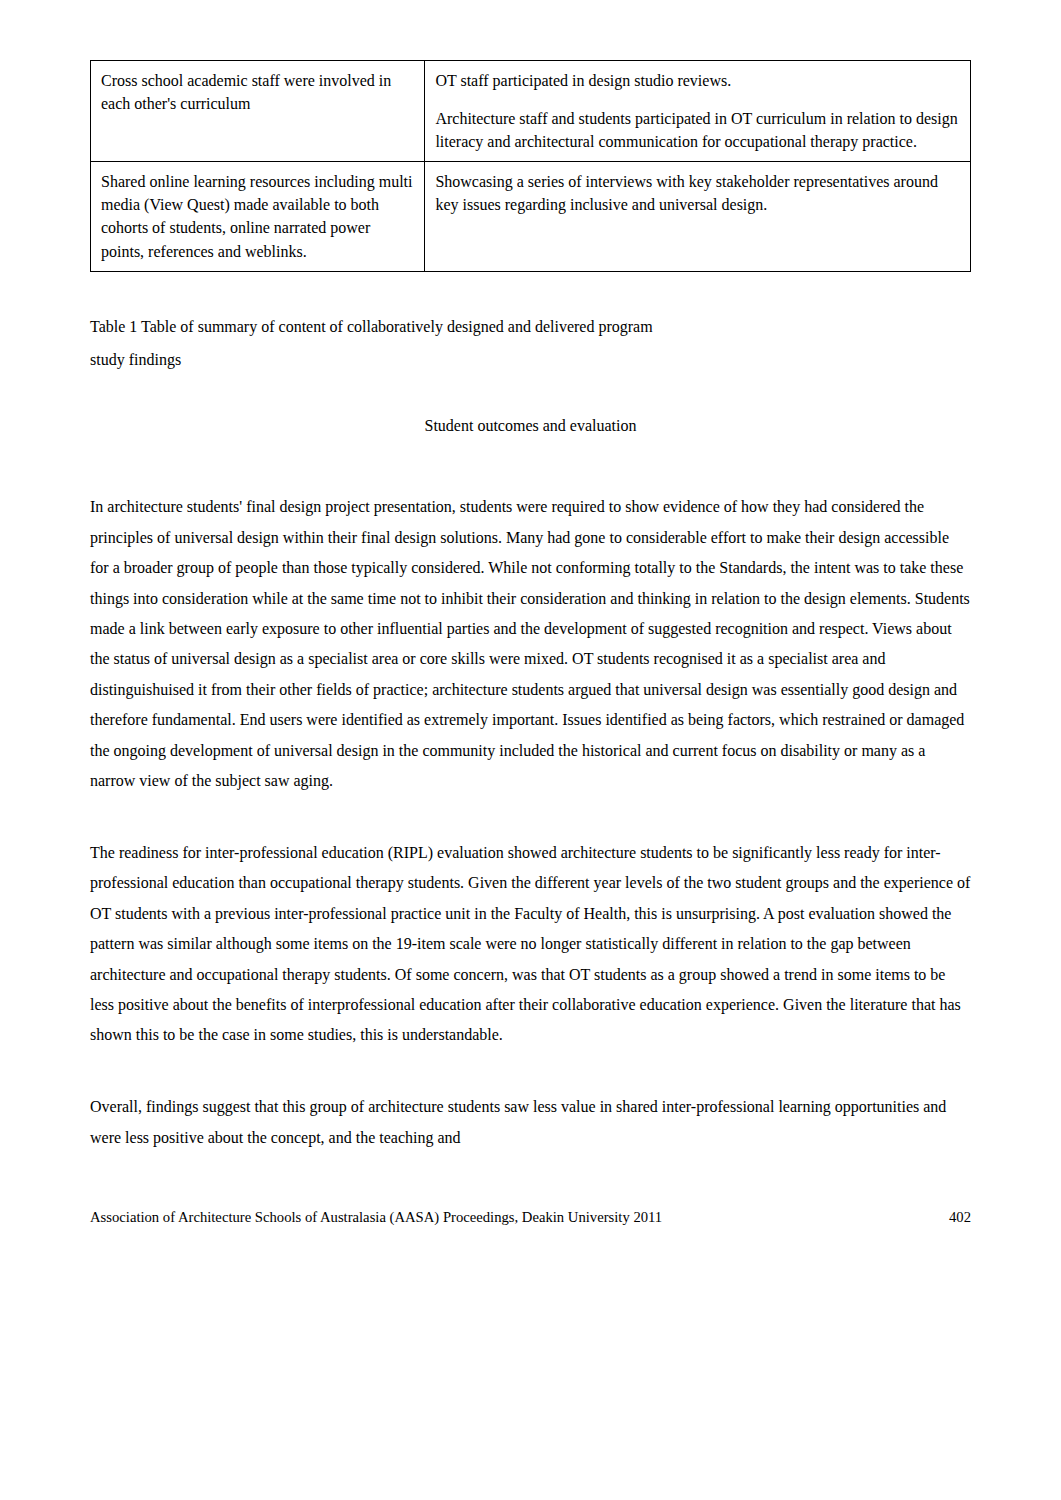| Cross school academic staff were involved in each other's curriculum | OT staff participated in design studio reviews. Architecture staff and students participated in OT curriculum in relation to design literacy and architectural communication for occupational therapy practice. |
| Shared online learning resources including multi media (View Quest) made available to both cohorts of students, online narrated power points, references and weblinks. | Showcasing a series of interviews with key stakeholder representatives around key issues regarding inclusive and universal design. |
Table 1 Table of summary of content of collaboratively designed and delivered program
study findings
Student outcomes and evaluation
In architecture students' final design project presentation, students were required to show evidence of how they had considered the principles of universal design within their final design solutions. Many had gone to considerable effort to make their design accessible for a broader group of people than those typically considered. While not conforming totally to the Standards, the intent was to take these things into consideration while at the same time not to inhibit their consideration and thinking in relation to the design elements. Students made a link between early exposure to other influential parties and the development of suggested recognition and respect. Views about the status of universal design as a specialist area or core skills were mixed. OT students recognised it as a specialist area and distinguishuised it from their other fields of practice; architecture students argued that universal design was essentially good design and therefore fundamental. End users were identified as extremely important. Issues identified as being factors, which restrained or damaged the ongoing development of universal design in the community included the historical and current focus on disability or many as a narrow view of the subject saw aging.
The readiness for inter-professional education (RIPL) evaluation showed architecture students to be significantly less ready for inter-professional education than occupational therapy students. Given the different year levels of the two student groups and the experience of OT students with a previous inter-professional practice unit in the Faculty of Health, this is unsurprising. A post evaluation showed the pattern was similar although some items on the 19-item scale were no longer statistically different in relation to the gap between architecture and occupational therapy students. Of some concern, was that OT students as a group showed a trend in some items to be less positive about the benefits of interprofessional education after their collaborative education experience. Given the literature that has shown this to be the case in some studies, this is understandable.
Overall, findings suggest that this group of architecture students saw less value in shared inter-professional learning opportunities and were less positive about the concept, and the teaching and
Association of Architecture Schools of Australasia (AASA) Proceedings, Deakin University 2011 402